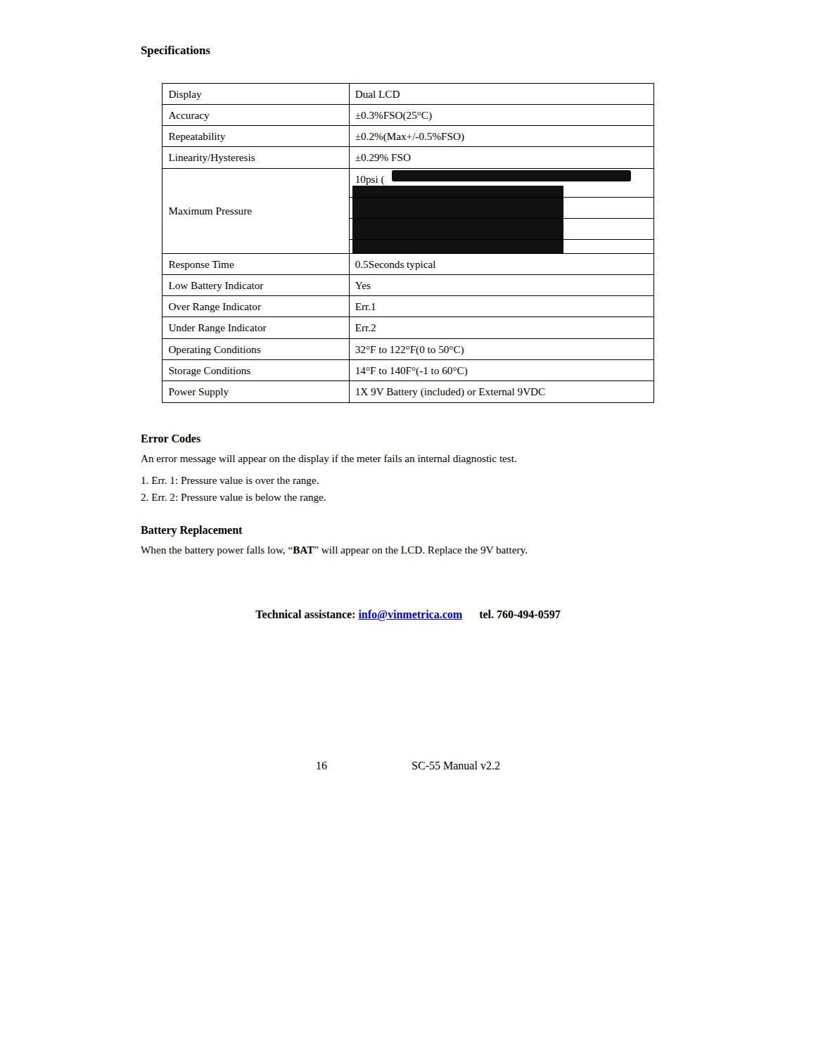Specifications
| Display | Dual LCD |
| Accuracy | ±0.3%FSO(25°C) |
| Repeatability | ±0.2%(Max+/-0.5%FSO) |
| Linearity/Hysteresis | ±0.29% FSO |
| Maximum Pressure | 10psi ( |
| Response Time | 0.5Seconds typical |
| Low Battery Indicator | Yes |
| Over Range Indicator | Err.1 |
| Under Range Indicator | Err.2 |
| Operating Conditions | 32°F to 122°F(0 to 50°C) |
| Storage Conditions | 14°F to 140F°(-1 to 60°C) |
| Power Supply | 1X 9V Battery (included) or External 9VDC |
Error Codes
An error message will appear on the display if the meter fails an internal diagnostic test.
1. Err. 1: Pressure value is over the range.
2. Err. 2: Pressure value is below the range.
Battery Replacement
When the battery power falls low, “BAT” will appear on the LCD. Replace the 9V battery.
Technical assistance: info@vinmetrica.com tel. 760-494-0597
16 SC-55 Manual v2.2